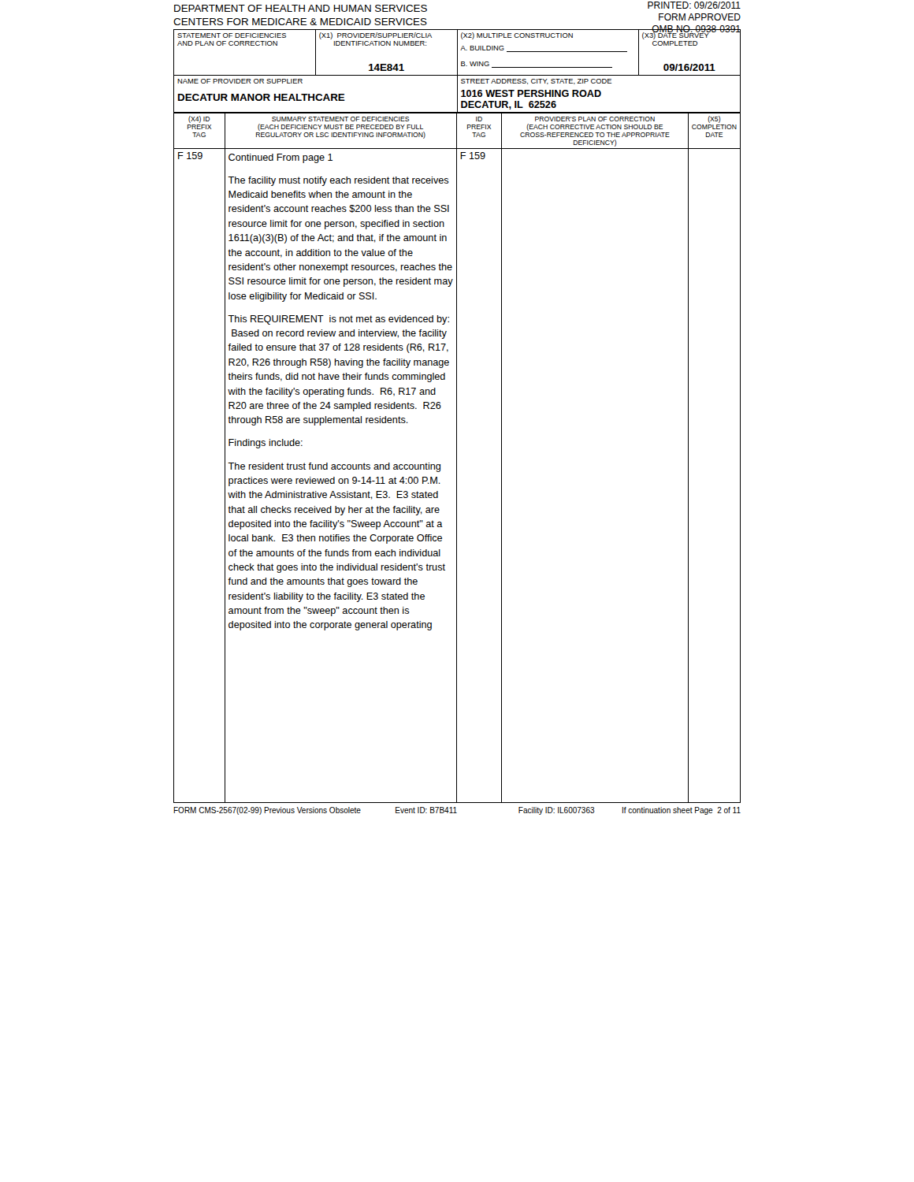PRINTED: 09/26/2011
FORM APPROVED
OMB NO. 0938-0391
DEPARTMENT OF HEALTH AND HUMAN SERVICES
CENTERS FOR MEDICARE & MEDICAID SERVICES
| STATEMENT OF DEFICIENCIES AND PLAN OF CORRECTION | (X1) PROVIDER/SUPPLIER/CLIA IDENTIFICATION NUMBER: 14E841 | (X2) MULTIPLE CONSTRUCTION A. BUILDING B. WING | (X3) DATE SURVEY COMPLETED 09/16/2011 |
| NAME OF PROVIDER OR SUPPLIER DECATUR MANOR HEALTHCARE | STREET ADDRESS, CITY, STATE, ZIP CODE 1016 WEST PERSHING ROAD DECATUR, IL 62526 |
| (X4) ID PREFIX TAG | SUMMARY STATEMENT OF DEFICIENCIES (EACH DEFICIENCY MUST BE PRECEDED BY FULL REGULATORY OR LSC IDENTIFYING INFORMATION) | ID PREFIX TAG | PROVIDER'S PLAN OF CORRECTION (EACH CORRECTIVE ACTION SHOULD BE CROSS-REFERENCED TO THE APPROPRIATE DEFICIENCY) | (X5) COMPLETION DATE |
| F 159 | Continued From page 1 The facility must notify each resident that receives Medicaid benefits when the amount in the resident's account reaches $200 less than the SSI resource limit for one person, specified in section 1611(a)(3)(B) of the Act; and that, if the amount in the account, in addition to the value of the resident's other nonexempt resources, reaches the SSI resource limit for one person, the resident may lose eligibility for Medicaid or SSI. This REQUIREMENT is not met as evidenced by: Based on record review and interview, the facility failed to ensure that 37 of 128 residents (R6, R17, R20, R26 through R58) having the facility manage theirs funds, did not have their funds commingled with the facility's operating funds. R6, R17 and R20 are three of the 24 sampled residents. R26 through R58 are supplemental residents. Findings include: The resident trust fund accounts and accounting practices were reviewed on 9-14-11 at 4:00 P.M. with the Administrative Assistant, E3. E3 stated that all checks received by her at the facility, are deposited into the facility's "Sweep Account" at a local bank. E3 then notifies the Corporate Office of the amounts of the funds from each individual check that goes into the individual resident's trust fund and the amounts that goes toward the resident's liability to the facility. E3 stated the amount from the "sweep" account then is deposited into the corporate general operating | F 159 | | |
FORM CMS-2567(02-99) Previous Versions Obsolete
Event ID: B7B411
Facility ID: IL6007363
If continuation sheet Page 2 of 11